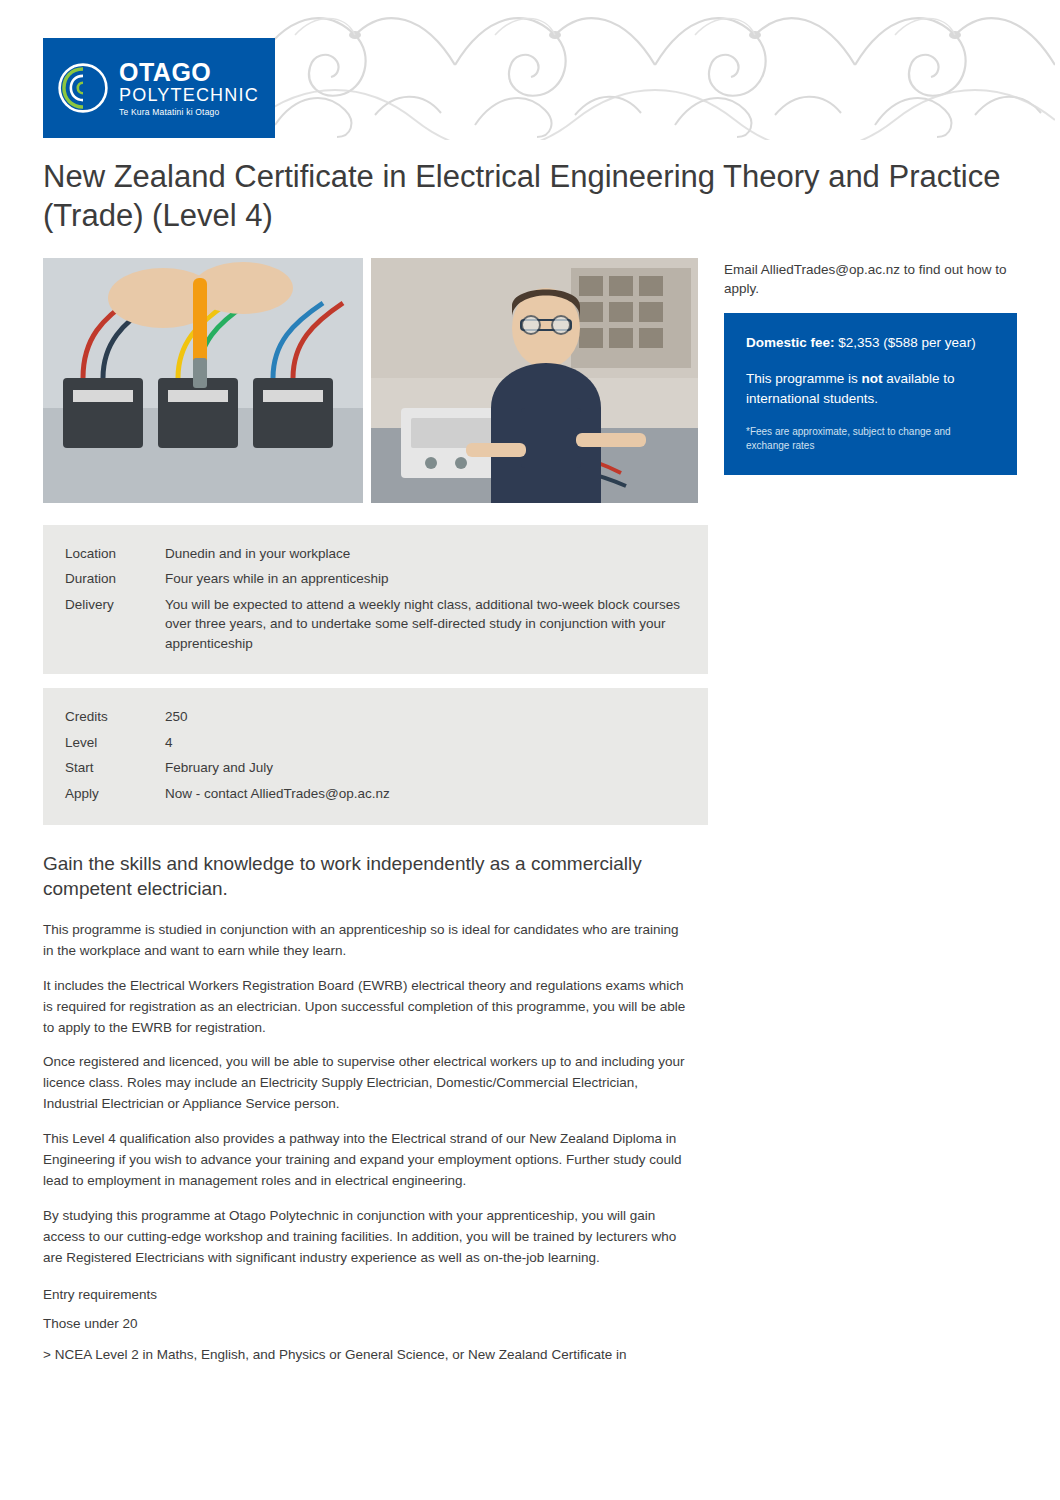OTAGO
POLYTECHNIC
Te Kura Matatini ki Otago
New Zealand Certificate in Electrical Engineering Theory and Practice (Trade) (Level 4)
Email AlliedTrades@op.ac.nz to find out how to apply.
Domestic fee: $2,353 ($588 per year)
This programme is not available to international students.
*Fees are approximate, subject to change and exchange rates
| Location | Dunedin and in your workplace |
| Duration | Four years while in an apprenticeship |
| Delivery | You will be expected to attend a weekly night class, additional two-week block courses over three years, and to undertake some self-directed study in conjunction with your apprenticeship |
| Credits | 250 |
| Level | 4 |
| Start | February and July |
| Apply | Now - contact AlliedTrades@op.ac.nz |
Gain the skills and knowledge to work independently as a commercially competent electrician.
This programme is studied in conjunction with an apprenticeship so is ideal for candidates who are training in the workplace and want to earn while they learn.
It includes the Electrical Workers Registration Board (EWRB) electrical theory and regulations exams which is required for registration as an electrician. Upon successful completion of this programme, you will be able to apply to the EWRB for registration.
Once registered and licenced, you will be able to supervise other electrical workers up to and including your licence class. Roles may include an Electricity Supply Electrician, Domestic/Commercial Electrician, Industrial Electrician or Appliance Service person.
This Level 4 qualification also provides a pathway into the Electrical strand of our New Zealand Diploma in Engineering if you wish to advance your training and expand your employment options. Further study could lead to employment in management roles and in electrical engineering.
By studying this programme at Otago Polytechnic in conjunction with your apprenticeship, you will gain access to our cutting-edge workshop and training facilities. In addition, you will be trained by lecturers who are Registered Electricians with significant industry experience as well as on-the-job learning.
Entry requirements
Those under 20
> NCEA Level 2 in Maths, English, and Physics or General Science, or New Zealand Certificate in